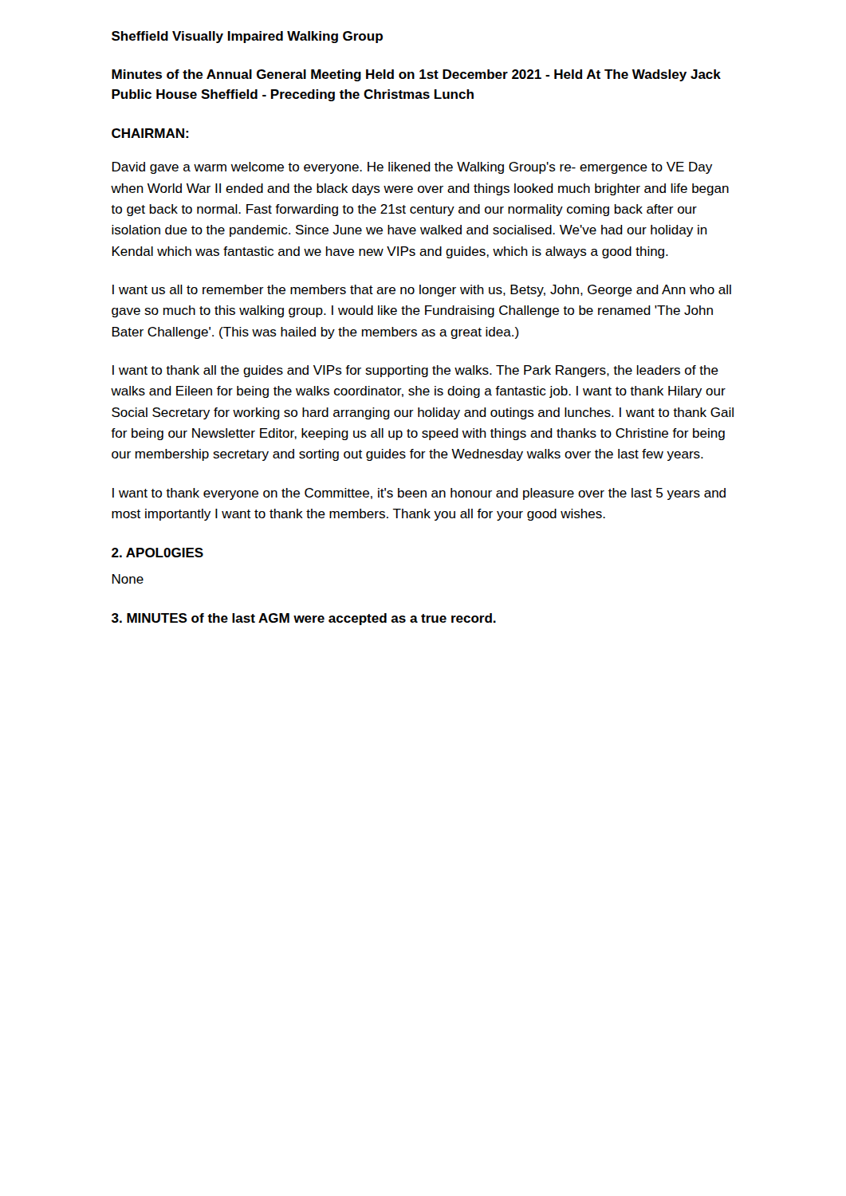Sheffield Visually Impaired Walking Group
Minutes of the Annual General Meeting Held on 1st December 2021 - Held At The Wadsley Jack Public House Sheffield - Preceding the Christmas Lunch
CHAIRMAN:
David gave a warm welcome to everyone. He likened the Walking Group's re- emergence to VE Day when World War II ended and the black days were over and things looked much brighter and life began to get back to normal. Fast forwarding to the 21st century and our normality coming back after our isolation due to the pandemic. Since June we have walked and socialised. We've had our holiday in Kendal which was fantastic and we have new VIPs and guides, which is always a good thing.
I want us all to remember the members that are no longer with us, Betsy, John, George and Ann who all gave so much to this walking group. I would like the Fundraising Challenge to be renamed 'The John Bater Challenge'. (This was hailed by the members as a great idea.)
I want to thank all the guides and VIPs for supporting the walks. The Park Rangers, the leaders of the walks and Eileen for being the walks coordinator, she is doing a fantastic job. I want to thank Hilary our Social Secretary for working so hard arranging our holiday and outings and lunches. I want to thank Gail for being our Newsletter Editor, keeping us all up to speed with things and thanks to Christine for being our membership secretary and sorting out guides for the Wednesday walks over the last few years.
I want to thank everyone on the Committee, it's been an honour and pleasure over the last 5 years and most importantly I want to thank the members. Thank you all for your good wishes.
2. APOL0GIES
None
3. MINUTES of the last AGM were accepted as a true record.